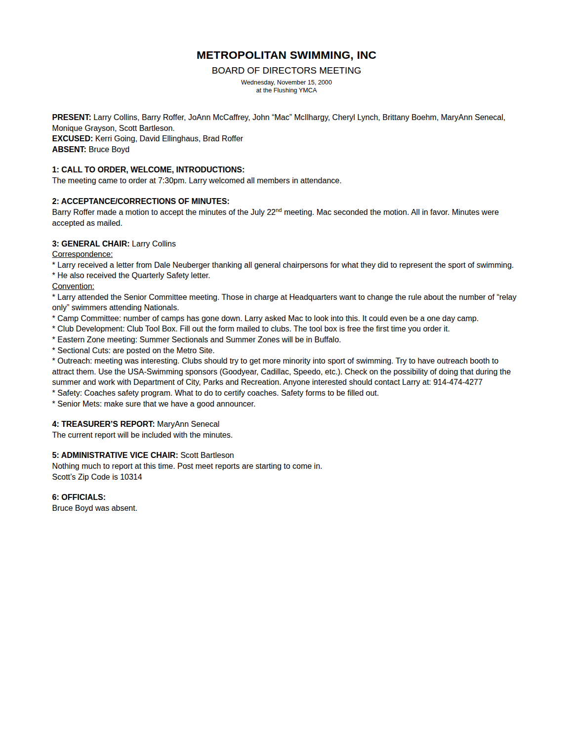METROPOLITAN SWIMMING, INC
BOARD OF DIRECTORS MEETING
Wednesday, November 15, 2000
at the Flushing YMCA
PRESENT: Larry Collins, Barry Roffer, JoAnn McCaffrey, John “Mac” McIlhargy, Cheryl Lynch, Brittany Boehm, MaryAnn Senecal, Monique Grayson, Scott Bartleson.
EXCUSED: Kerri Going, David Ellinghaus, Brad Roffer
ABSENT: Bruce Boyd
1: CALL TO ORDER, WELCOME, INTRODUCTIONS:
The meeting came to order at 7:30pm. Larry welcomed all members in attendance.
2: ACCEPTANCE/CORRECTIONS OF MINUTES:
Barry Roffer made a motion to accept the minutes of the July 22nd meeting. Mac seconded the motion. All in favor. Minutes were accepted as mailed.
3: GENERAL CHAIR:
Larry Collins
Correspondence:
* Larry received a letter from Dale Neuberger thanking all general chairpersons for what they did to represent the sport of swimming.
* He also received the Quarterly Safety letter.
Convention:
* Larry attended the Senior Committee meeting. Those in charge at Headquarters want to change the rule about the number of “relay only” swimmers attending Nationals.
* Camp Committee: number of camps has gone down. Larry asked Mac to look into this. It could even be a one day camp.
* Club Development: Club Tool Box. Fill out the form mailed to clubs. The tool box is free the first time you order it.
* Eastern Zone meeting: Summer Sectionals and Summer Zones will be in Buffalo.
* Sectional Cuts: are posted on the Metro Site.
* Outreach: meeting was interesting. Clubs should try to get more minority into sport of swimming. Try to have outreach booth to attract them. Use the USA-Swimming sponsors (Goodyear, Cadillac, Speedo, etc.). Check on the possibility of doing that during the summer and work with Department of City, Parks and Recreation. Anyone interested should contact Larry at: 914-474-4277
* Safety: Coaches safety program. What to do to certify coaches. Safety forms to be filled out.
* Senior Mets: make sure that we have a good announcer.
4: TREASURER’S REPORT:
MaryAnn Senecal
The current report will be included with the minutes.
5: ADMINISTRATIVE VICE CHAIR:
Scott Bartleson
Nothing much to report at this time. Post meet reports are starting to come in.
Scott’s Zip Code is 10314
6: OFFICIALS:
Bruce Boyd was absent.